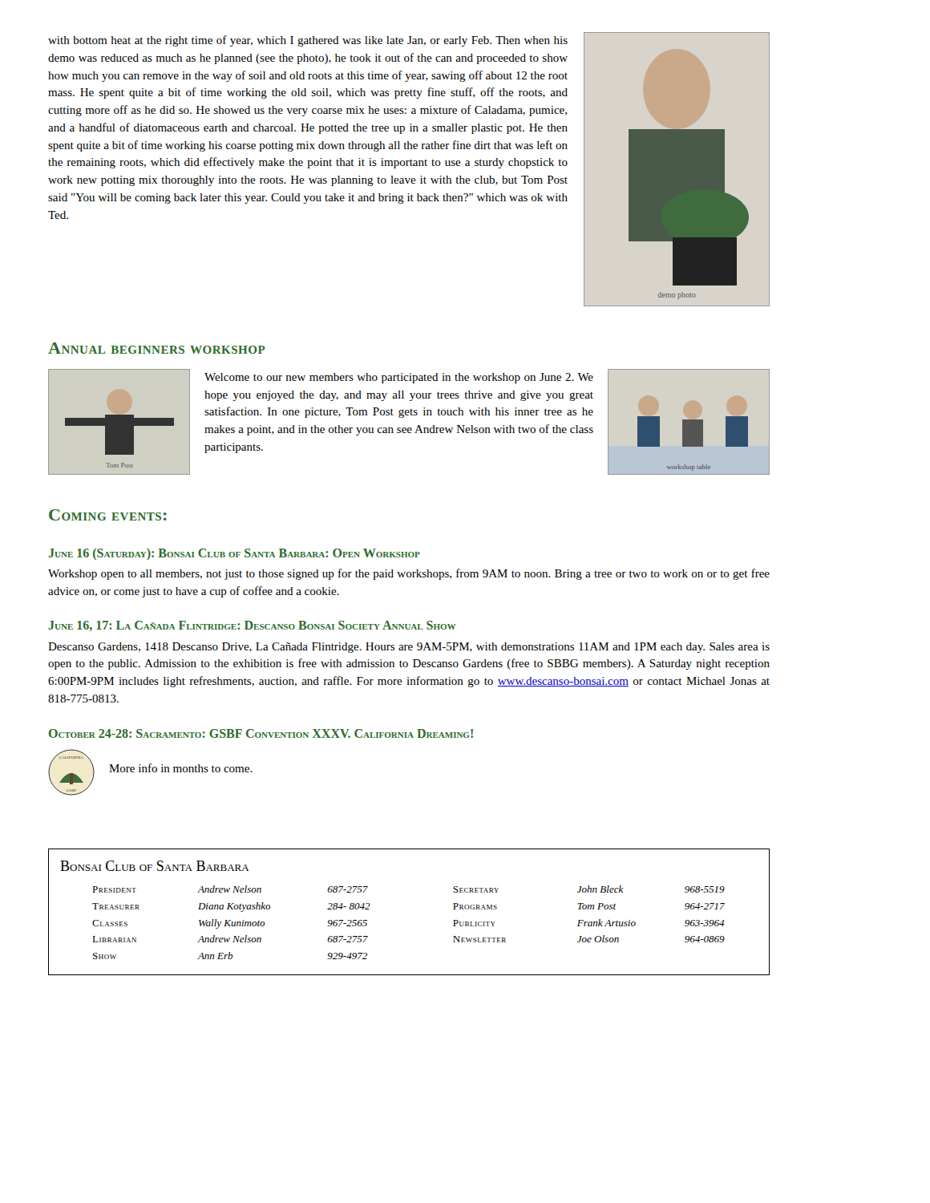with bottom heat at the right time of year, which I gathered was like late Jan, or early Feb. Then when his demo was reduced as much as he planned (see the photo), he took it out of the can and proceeded to show how much you can remove in the way of soil and old roots at this time of year, sawing off about 12 the root mass. He spent quite a bit of time working the old soil, which was pretty fine stuff, off the roots, and cutting more off as he did so. He showed us the very coarse mix he uses: a mixture of Caladama, pumice, and a handful of diatomaceous earth and charcoal. He potted the tree up in a smaller plastic pot. He then spent quite a bit of time working his coarse potting mix down through all the rather fine dirt that was left on the remaining roots, which did effectively make the point that it is important to use a sturdy chopstick to work new potting mix thoroughly into the roots. He was planning to leave it with the club, but Tom Post said "You will be coming back later this year. Could you take it and bring it back then?" which was ok with Ted.
Annual beginners workshop
Welcome to our new members who participated in the workshop on June 2. We hope you enjoyed the day, and may all your trees thrive and give you great satisfaction. In one picture, Tom Post gets in touch with his inner tree as he makes a point, and in the other you can see Andrew Nelson with two of the class participants.
Coming events:
June 16 (Saturday): Bonsai Club of Santa Barbara: Open Workshop
Workshop open to all members, not just to those signed up for the paid workshops, from 9AM to noon. Bring a tree or two to work on or to get free advice on, or come just to have a cup of coffee and a cookie.
June 16, 17: La Cañada Flintridge: Descanso Bonsai Society Annual Show
Descanso Gardens, 1418 Descanso Drive, La Cañada Flintridge. Hours are 9AM-5PM, with demonstrations 11AM and 1PM each day. Sales area is open to the public. Admission to the exhibition is free with admission to Descanso Gardens (free to SBBG members). A Saturday night reception 6:00PM-9PM includes light refreshments, auction, and raffle. For more information go to www.descanso-bonsai.com or contact Michael Jonas at 818-775-0813.
October 24-28: Sacramento: GSBF Convention XXXV. California Dreaming!
More info in months to come.
Bonsai Club of Santa Barbara
| President | Andrew Nelson | 687-2757 | Secretary | John Bleck | 968-5519 |
| Treasurer | Diana Kotyashko | 284- 8042 | Programs | Tom Post | 964-2717 |
| Classes | Wally Kunimoto | 967-2565 | Publicity | Frank Artusio | 963-3964 |
| Librarian | Andrew Nelson | 687-2757 | Newsletter | Joe Olson | 964-0869 |
| Show | Ann Erb | 929-4972 | | | |